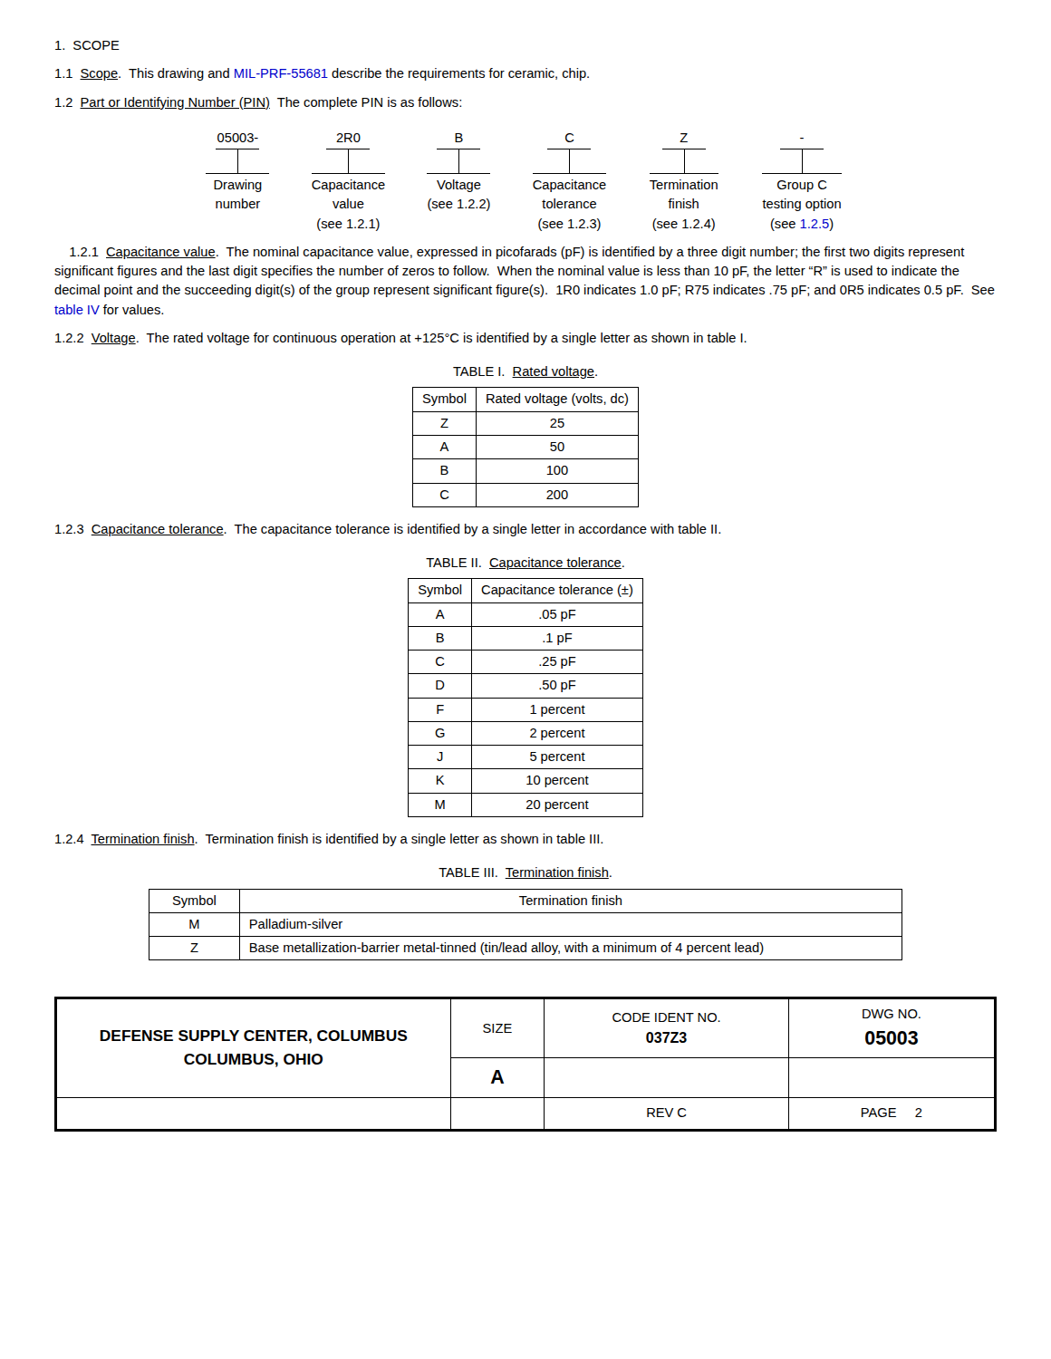1. SCOPE
1.1 Scope. This drawing and MIL-PRF-55681 describe the requirements for ceramic, chip.
1.2 Part or Identifying Number (PIN) The complete PIN is as follows:
| 05003- | 2R0 | B | C | Z | - |
| Drawing number | Capacitance value (see 1.2.1) | Voltage (see 1.2.2) | Capacitance tolerance (see 1.2.3) | Termination finish (see 1.2.4) | Group C testing option (see 1.2.5 ) |
1.2.1 Capacitance value. The nominal capacitance value, expressed in picofarads (pF) is identified by a three digit number; the first two digits represent significant figures and the last digit specifies the number of zeros to follow. When the nominal value is less than 10 pF, the letter “R” is used to indicate the decimal point and the succeeding digit(s) of the group represent significant figure(s). 1R0 indicates 1.0 pF; R75 indicates .75 pF; and 0R5 indicates 0.5 pF. See table IV for values.
1.2.2 Voltage. The rated voltage for continuous operation at +125°C is identified by a single letter as shown in table I.
TABLE I. Rated voltage.
| Symbol | Rated voltage (volts, dc) |
| --- | --- |
| Z | 25 |
| A | 50 |
| B | 100 |
| C | 200 |
1.2.3 Capacitance tolerance. The capacitance tolerance is identified by a single letter in accordance with table II.
TABLE II. Capacitance tolerance.
| Symbol | Capacitance tolerance (±) |
| --- | --- |
| A | .05 pF |
| B | .1 pF |
| C | .25 pF |
| D | .50 pF |
| F | 1 percent |
| G | 2 percent |
| J | 5 percent |
| K | 10 percent |
| M | 20 percent |
1.2.4 Termination finish. Termination finish is identified by a single letter as shown in table III.
TABLE III. Termination finish.
| Symbol | Termination finish |
| --- | --- |
| M | Palladium-silver |
| Z | Base metallization-barrier metal-tinned (tin/lead alloy, with a minimum of 4 percent lead) |
| DEFENSE SUPPLY CENTER, COLUMBUS COLUMBUS, OHIO | SIZE | CODE IDENT NO. 037Z3 | DWG NO. 05003 |
| A | | |
| | | REV C | PAGE 2 |